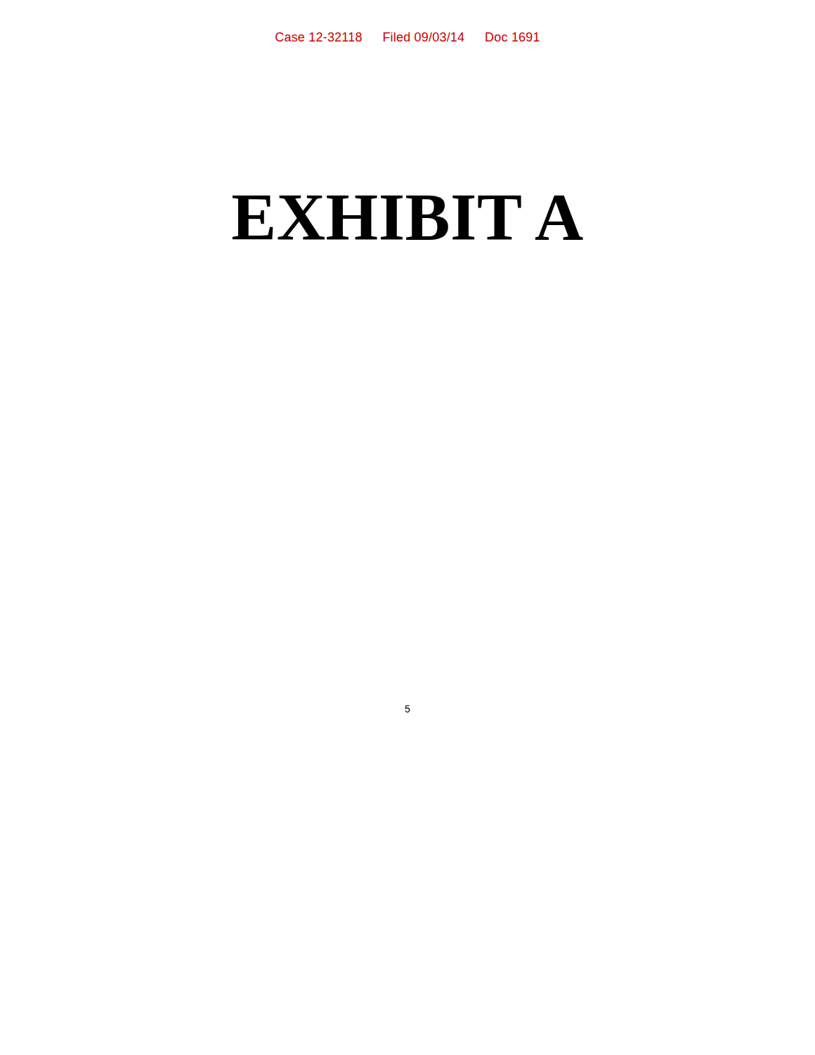Case 12-32118 Filed 09/03/14 Doc 1691
EXHIBIT A
5